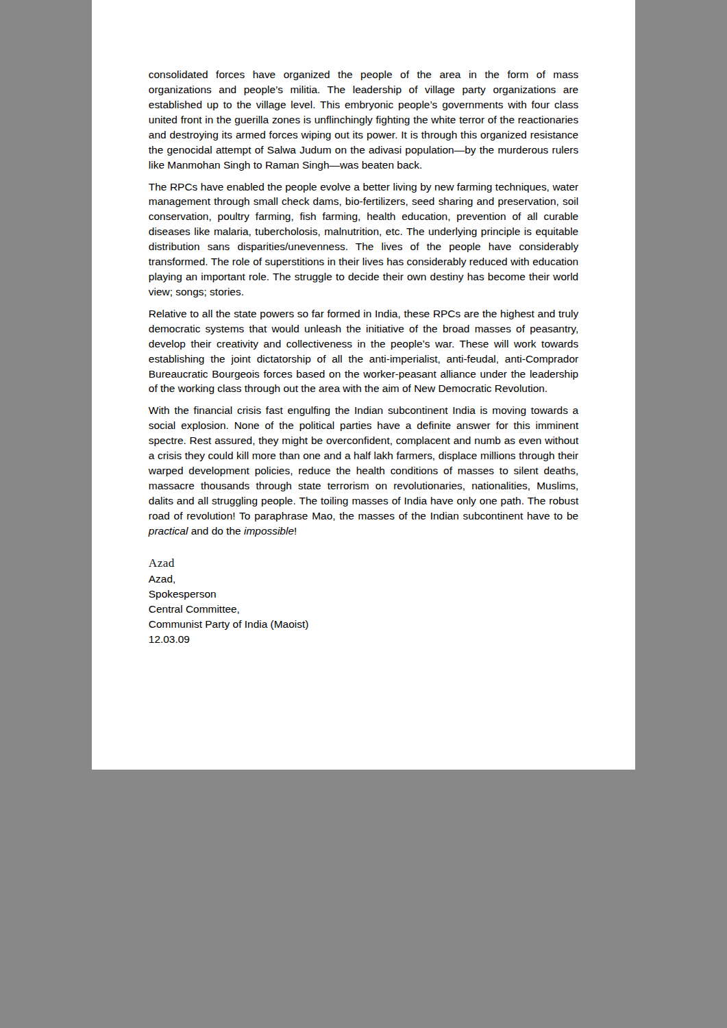consolidated forces have organized the people of the area in the form of mass organizations and people’s militia. The leadership of village party organizations are established up to the village level. This embryonic people’s governments with four class united front in the guerilla zones is unflinchingly fighting the white terror of the reactionaries and destroying its armed forces wiping out its power. It is through this organized resistance the genocidal attempt of Salwa Judum on the adivasi population—by the murderous rulers like Manmohan Singh to Raman Singh—was beaten back.
The RPCs have enabled the people evolve a better living by new farming techniques, water management through small check dams, bio-fertilizers, seed sharing and preservation, soil conservation, poultry farming, fish farming, health education, prevention of all curable diseases like malaria, tubercholosis, malnutrition, etc. The underlying principle is equitable distribution sans disparities/unevenness. The lives of the people have considerably transformed. The role of superstitions in their lives has considerably reduced with education playing an important role. The struggle to decide their own destiny has become their world view; songs; stories.
Relative to all the state powers so far formed in India, these RPCs are the highest and truly democratic systems that would unleash the initiative of the broad masses of peasantry, develop their creativity and collectiveness in the people’s war. These will work towards establishing the joint dictatorship of all the anti-imperialist, anti-feudal, anti-Comprador Bureaucratic Bourgeois forces based on the worker-peasant alliance under the leadership of the working class through out the area with the aim of New Democratic Revolution.
With the financial crisis fast engulfing the Indian subcontinent India is moving towards a social explosion. None of the political parties have a definite answer for this imminent spectre. Rest assured, they might be overconfident, complacent and numb as even without a crisis they could kill more than one and a half lakh farmers, displace millions through their warped development policies, reduce the health conditions of masses to silent deaths, massacre thousands through state terrorism on revolutionaries, nationalities, Muslims, dalits and all struggling people. The toiling masses of India have only one path. The robust road of revolution! To paraphrase Mao, the masses of the Indian subcontinent have to be practical and do the impossible!
Azad
Azad,
Spokesperson
Central Committee,
Communist Party of India (Maoist)
12.03.09